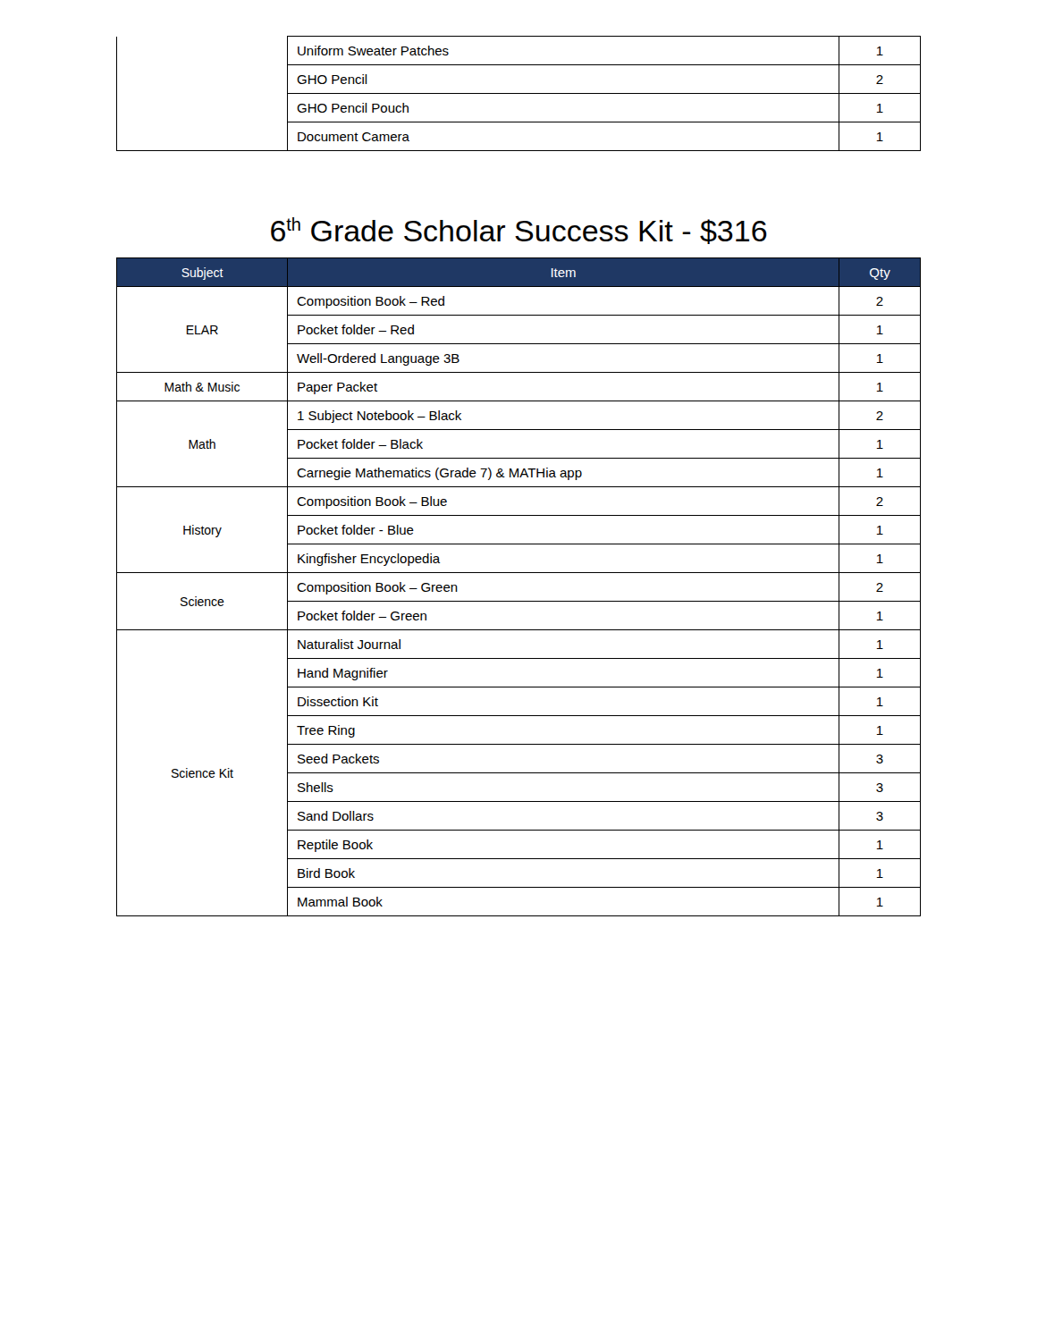| | Uniform Sweater Patches | 1 |
| GHO Pencil | 2 |
| GHO Pencil Pouch | 1 |
| Document Camera | 1 |
6th Grade Scholar Success Kit - $316
| Subject | Item | Qty |
| --- | --- | --- |
| ELAR | Composition Book – Red | 2 |
| Pocket folder – Red | 1 |
| Well-Ordered Language 3B | 1 |
| Math & Music | Paper Packet | 1 |
| Math | 1 Subject Notebook – Black | 2 |
| Pocket folder – Black | 1 |
| Carnegie Mathematics (Grade 7) & MATHia app | 1 |
| History | Composition Book – Blue | 2 |
| Pocket folder - Blue | 1 |
| Kingfisher Encyclopedia | 1 |
| Science | Composition Book – Green | 2 |
| Pocket folder – Green | 1 |
| Science Kit | Naturalist Journal | 1 |
| Hand Magnifier | 1 |
| Dissection Kit | 1 |
| Tree Ring | 1 |
| Seed Packets | 3 |
| Shells | 3 |
| Sand Dollars | 3 |
| Reptile Book | 1 |
| Bird Book | 1 |
| Mammal Book | 1 |